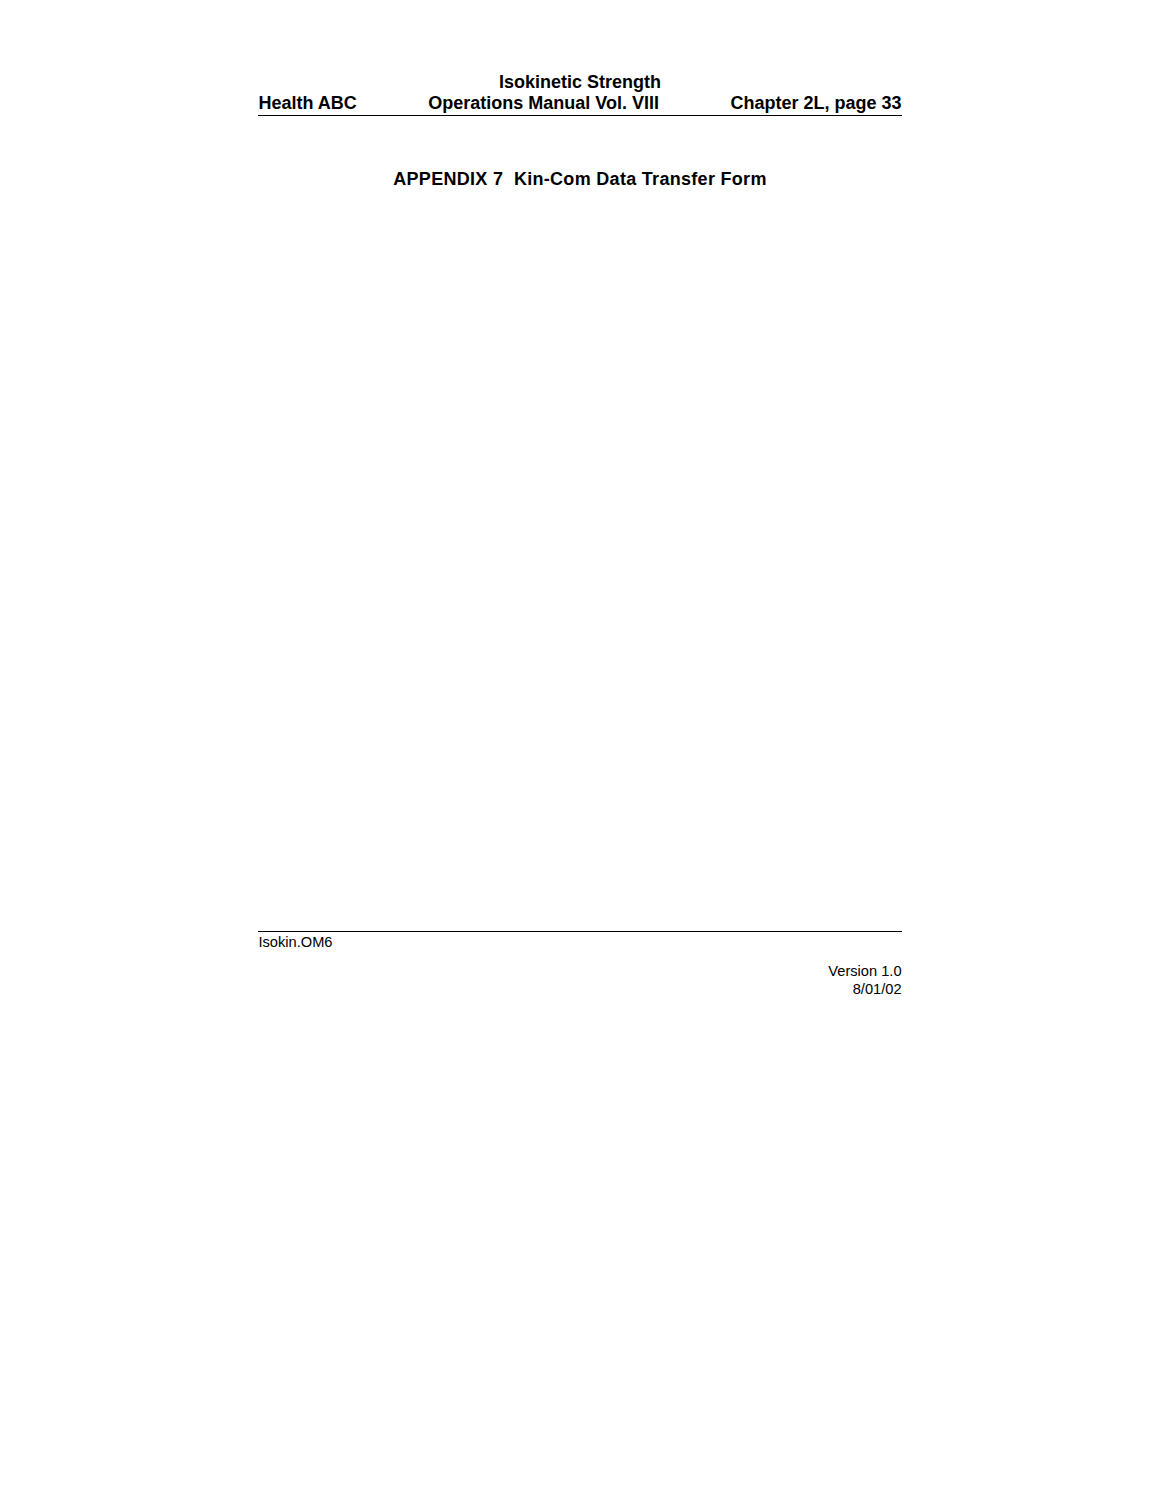Isokinetic Strength
Health ABC
Operations Manual Vol. VIII
Chapter 2L, page 33
APPENDIX 7 Kin-Com Data Transfer Form
Isokin.OM6
Version 1.0
8/01/02